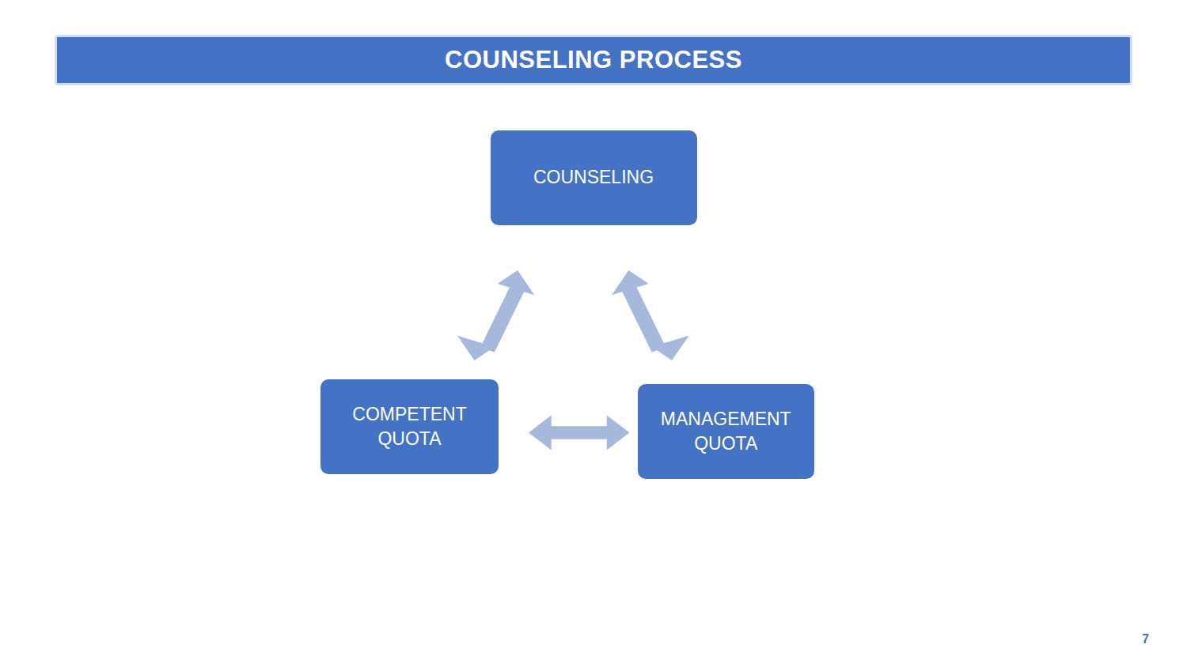COUNSELING PROCESS
COUNSELING
COMPETENT
QUOTA
MANAGEMENT
QUOTA
7